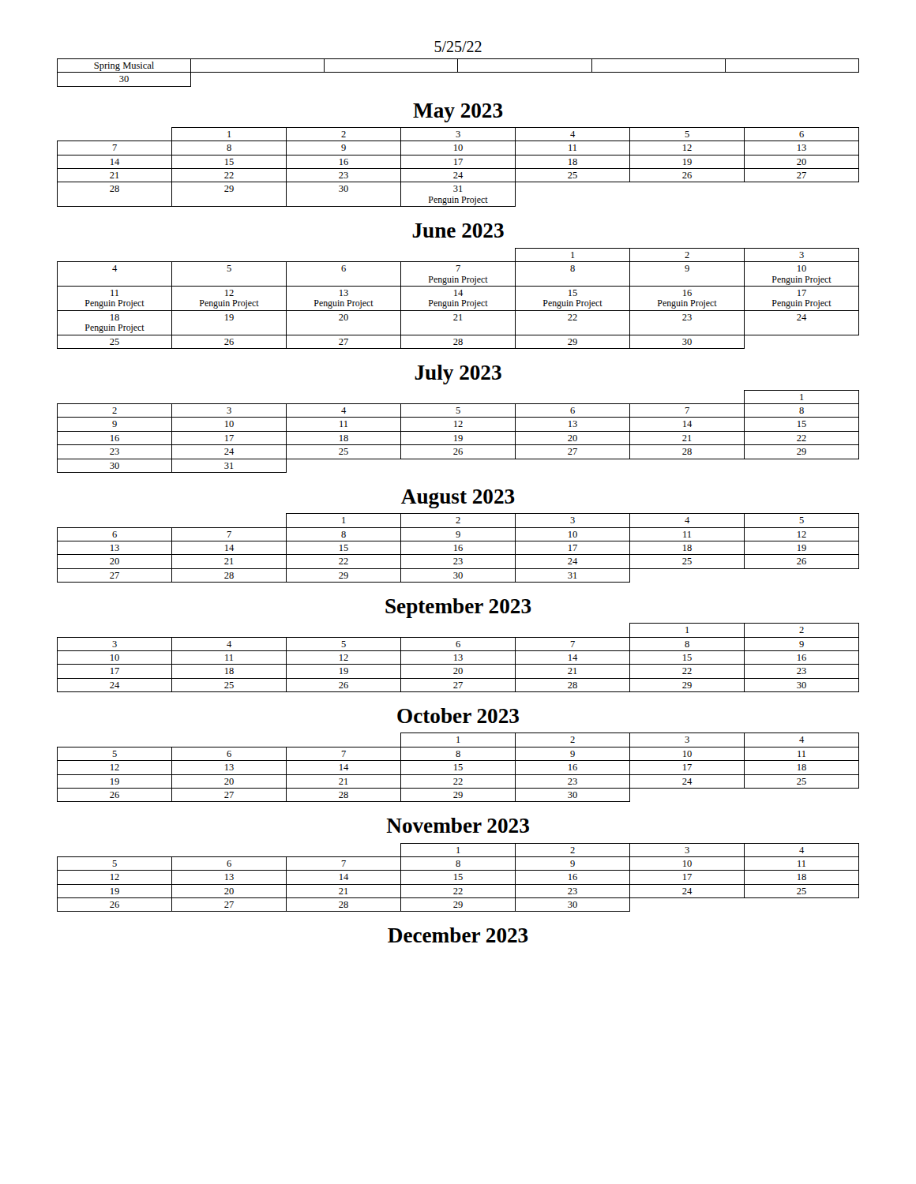5/25/22
| Spring Musical | | | | | |
| 30 | | | | | |
May 2023
| | 1 | 2 | 3 | 4 | 5 | 6 |
| 7 | 8 | 9 | 10 | 11 | 12 | 13 |
| 14 | 15 | 16 | 17 | 18 | 19 | 20 |
| 21 | 22 | 23 | 24 | 25 | 26 | 27 |
| 28 | 29 | 30 | 31 Penguin Project | | | |
June 2023
| | | | | 1 | 2 | 3 |
| 4 | 5 | 6 | 7 Penguin Project | 8 | 9 | 10 Penguin Project |
| 11 Penguin Project | 12 Penguin Project | 13 Penguin Project | 14 Penguin Project | 15 Penguin Project | 16 Penguin Project | 17 Penguin Project |
| 18 Penguin Project | 19 | 20 | 21 | 22 | 23 | 24 |
| 25 | 26 | 27 | 28 | 29 | 30 | |
July 2023
| | | | | | | 1 |
| 2 | 3 | 4 | 5 | 6 | 7 | 8 |
| 9 | 10 | 11 | 12 | 13 | 14 | 15 |
| 16 | 17 | 18 | 19 | 20 | 21 | 22 |
| 23 | 24 | 25 | 26 | 27 | 28 | 29 |
| 30 | 31 | | | | | |
August 2023
| | | 1 | 2 | 3 | 4 | 5 |
| 6 | 7 | 8 | 9 | 10 | 11 | 12 |
| 13 | 14 | 15 | 16 | 17 | 18 | 19 |
| 20 | 21 | 22 | 23 | 24 | 25 | 26 |
| 27 | 28 | 29 | 30 | 31 | | |
September 2023
| | | | | | 1 | 2 |
| 3 | 4 | 5 | 6 | 7 | 8 | 9 |
| 10 | 11 | 12 | 13 | 14 | 15 | 16 |
| 17 | 18 | 19 | 20 | 21 | 22 | 23 |
| 24 | 25 | 26 | 27 | 28 | 29 | 30 |
October 2023
| | | | 1 | 2 | 3 | 4 |
| 5 | 6 | 7 | 8 | 9 | 10 | 11 |
| 12 | 13 | 14 | 15 | 16 | 17 | 18 |
| 19 | 20 | 21 | 22 | 23 | 24 | 25 |
| 26 | 27 | 28 | 29 | 30 | | |
November 2023
| | | | 1 | 2 | 3 | 4 |
| 5 | 6 | 7 | 8 | 9 | 10 | 11 |
| 12 | 13 | 14 | 15 | 16 | 17 | 18 |
| 19 | 20 | 21 | 22 | 23 | 24 | 25 |
| 26 | 27 | 28 | 29 | 30 | | |
December 2023